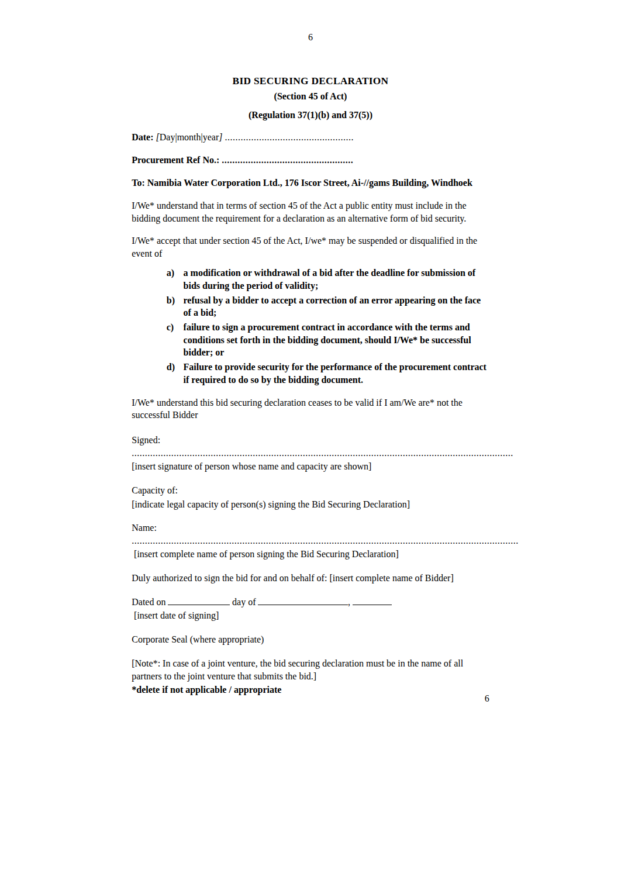6
BID SECURING DECLARATION
(Section 45 of Act)
(Regulation 37(1)(b) and 37(5))
Date: [Day|month|year] .................................................
Procurement Ref No.: ..................................................
To: Namibia Water Corporation Ltd., 176 Iscor Street, Ai-//gams Building, Windhoek
I/We* understand that in terms of section 45 of the Act a public entity must include in the bidding document the requirement for a declaration as an alternative form of bid security.
I/We* accept that under section 45 of the Act, I/we* may be suspended or disqualified in the event of
a) a modification or withdrawal of a bid after the deadline for submission of bids during the period of validity;
b) refusal by a bidder to accept a correction of an error appearing on the face of a bid;
c) failure to sign a procurement contract in accordance with the terms and conditions set forth in the bidding document, should I/We* be successful bidder; or
d) Failure to provide security for the performance of the procurement contract if required to do so by the bidding document.
I/We* understand this bid securing declaration ceases to be valid if I am/We are* not the successful Bidder
Signed: .................................................................................................................................................
[insert signature of person whose name and capacity are shown]
Capacity of:
[indicate legal capacity of person(s) signing the Bid Securing Declaration]
Name: ...................................................................................................................................................
[insert complete name of person signing the Bid Securing Declaration]
Duly authorized to sign the bid for and on behalf of: [insert complete name of Bidder]
Dated on day of ,
[insert date of signing]
Corporate Seal (where appropriate)
[Note*: In case of a joint venture, the bid securing declaration must be in the name of all partners to the joint venture that submits the bid.]
*delete if not applicable / appropriate
6